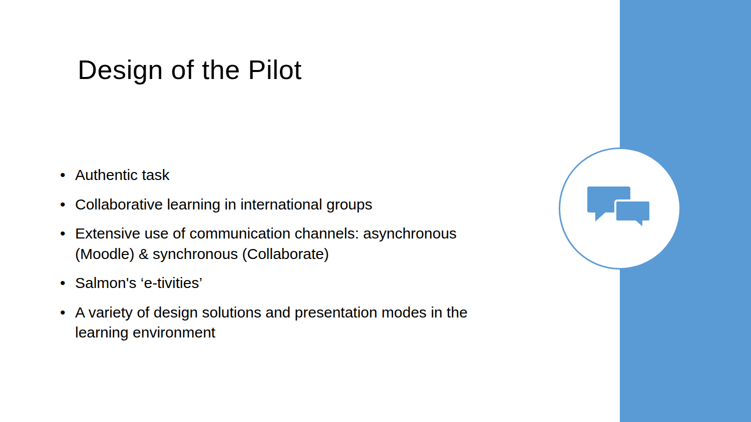Design of the Pilot
Authentic task
Collaborative learning in international groups
Extensive use of communication channels: asynchronous (Moodle) & synchronous (Collaborate)
Salmon's ‘e-tivities’
A variety of design solutions and presentation modes in the learning environment